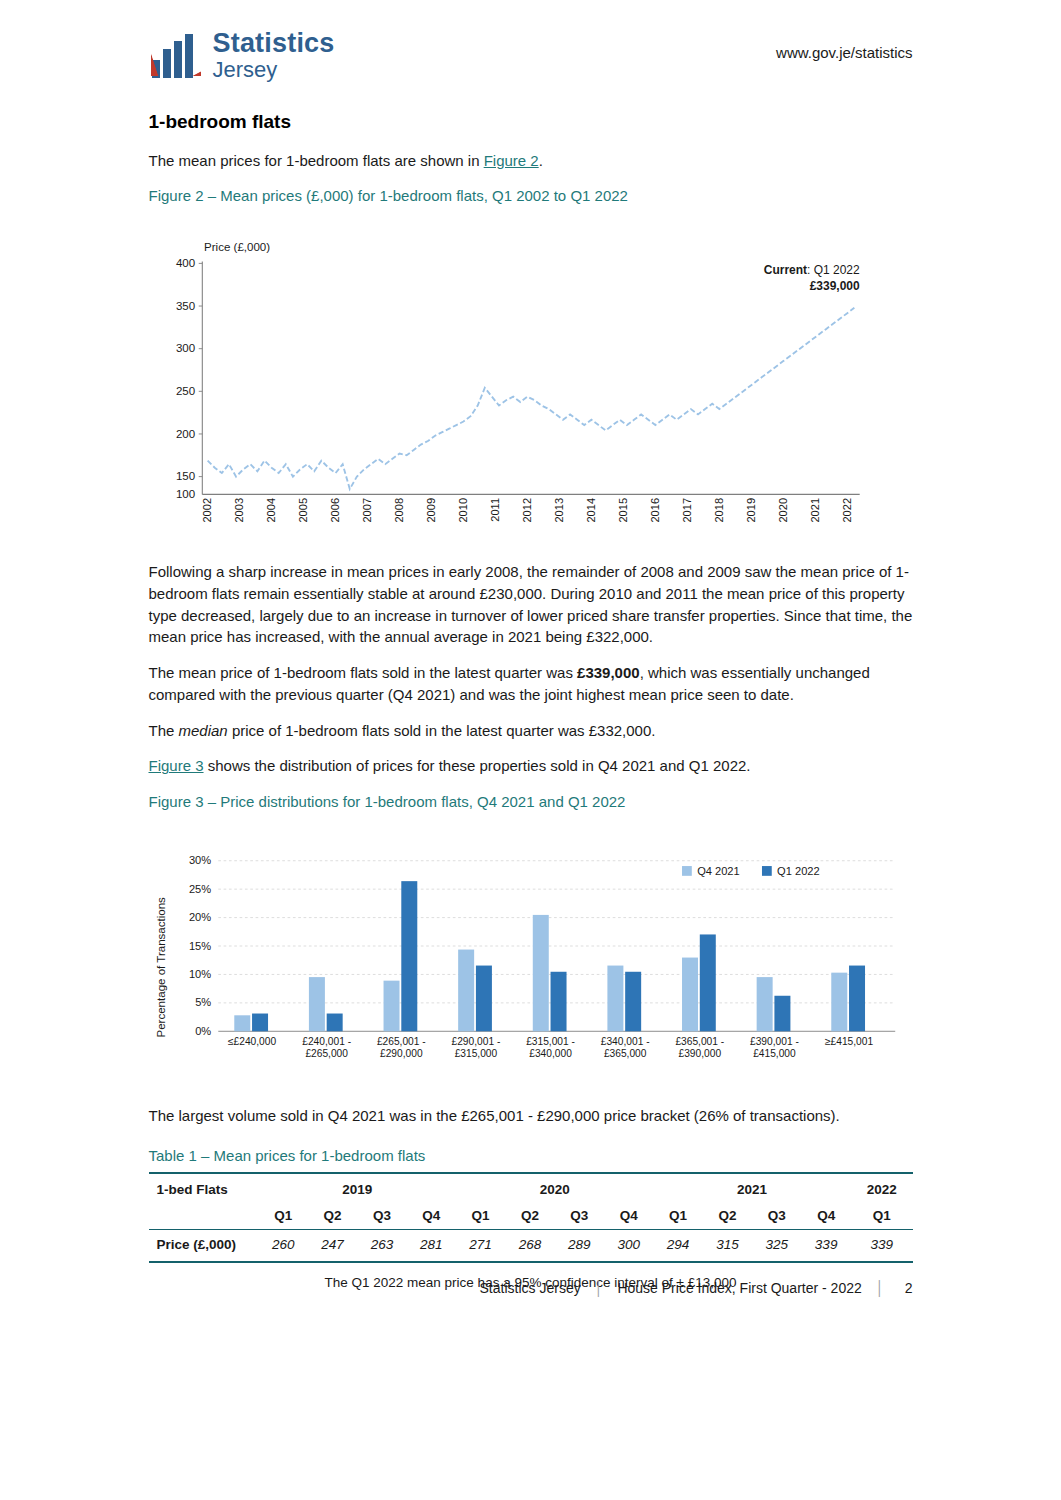Statistics
Jersey
www.gov.je/statistics
1-bedroom flats
The mean prices for 1-bedroom flats are shown in Figure 2.
Figure 2 – Mean prices (£,000) for 1-bedroom flats, Q1 2002 to Q1 2022
Price (£,000) 400 350 300 250 200 150 100 Current: Q1 2022 £339,000 2002 2003 2004 2005 2006 2007 2008 2009 2010 2011 2012 2013 2014 2015 2016 2017 2018 2019 2020 2021 2022
Following a sharp increase in mean prices in early 2008, the remainder of 2008 and 2009 saw the mean price of 1-bedroom flats remain essentially stable at around £230,000. During 2010 and 2011 the mean price of this property type decreased, largely due to an increase in turnover of lower priced share transfer properties. Since that time, the mean price has increased, with the annual average in 2021 being £322,000.
The mean price of 1-bedroom flats sold in the latest quarter was £339,000, which was essentially unchanged compared with the previous quarter (Q4 2021) and was the joint highest mean price seen to date.
The median price of 1-bedroom flats sold in the latest quarter was £332,000.
Figure 3 shows the distribution of prices for these properties sold in Q4 2021 and Q1 2022.
Figure 3 – Price distributions for 1-bedroom flats, Q4 2021 and Q1 2022
Percentage of Transactions 30% 25% 20% 15% 10% 5% 0% Q4 2021 Q1 2022 ≤£240,000 £240,001 - £265,000 £265,001 - £290,000 £290,001 - £315,000 £315,001 - £340,000 £340,001 - £365,000 £365,001 - £390,000 £390,001 - £415,000 ≥£415,001
The largest volume sold in Q4 2021 was in the £265,001 - £290,000 price bracket (26% of transactions).
Table 1 – Mean prices for 1-bedroom flats
| 1-bed Flats | 2019 | 2020 | 2021 | 2022 |
| --- | --- | --- | --- | --- |
| | Q1 | Q2 | Q3 | Q4 | Q1 | Q2 | Q3 | Q4 | Q1 | Q2 | Q3 | Q4 | Q1 |
| Price (£,000) | 260 | 247 | 263 | 281 | 271 | 268 | 289 | 300 | 294 | 315 | 325 | 339 | 339 |
The Q1 2022 mean price has a 95% confidence interval of ± £13,000
Statistics Jersey │ House Price Index, First Quarter - 2022 │ 2